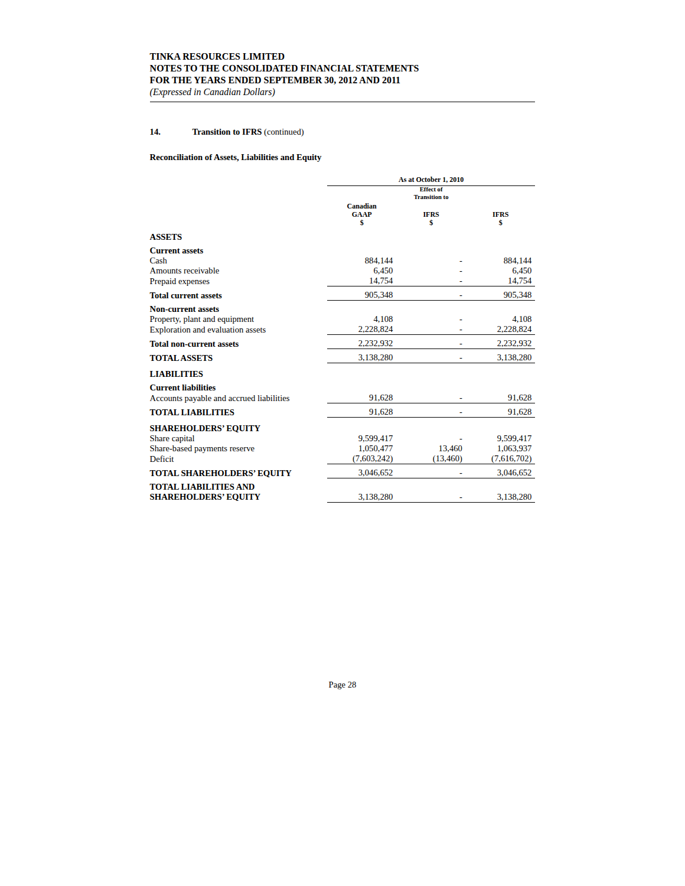TINKA RESOURCES LIMITED
NOTES TO THE CONSOLIDATED FINANCIAL STATEMENTS
FOR THE YEARS ENDED SEPTEMBER 30, 2012 AND 2011
(Expressed in Canadian Dollars)
14. Transition to IFRS (continued)
Reconciliation of Assets, Liabilities and Equity
| | As at October 1, 2010 |
| | | Effect of Transition to | |
| | Canadian GAAP $ | IFRS $ | IFRS $ |
| ASSETS | | | |
| Current assets | | | |
| Cash | 884,144 | - | 884,144 |
| Amounts receivable | 6,450 | - | 6,450 |
| Prepaid expenses | 14,754 | - | 14,754 |
| Total current assets | 905,348 | - | 905,348 |
| Non-current assets | | | |
| Property, plant and equipment | 4,108 | - | 4,108 |
| Exploration and evaluation assets | 2,228,824 | - | 2,228,824 |
| Total non-current assets | 2,232,932 | - | 2,232,932 |
| TOTAL ASSETS | 3,138,280 | - | 3,138,280 |
| LIABILITIES | | | |
| Current liabilities | | | |
| Accounts payable and accrued liabilities | 91,628 | - | 91,628 |
| TOTAL LIABILITIES | 91,628 | - | 91,628 |
| SHAREHOLDERS’ EQUITY | | | |
| Share capital | 9,599,417 | - | 9,599,417 |
| Share-based payments reserve | 1,050,477 | 13,460 | 1,063,937 |
| Deficit | (7,603,242) | (13,460) | (7,616,702) |
| TOTAL SHAREHOLDERS’ EQUITY | 3,046,652 | - | 3,046,652 |
| TOTAL LIABILITIES AND SHAREHOLDERS’ EQUITY | 3,138,280 | - | 3,138,280 |
Page 28